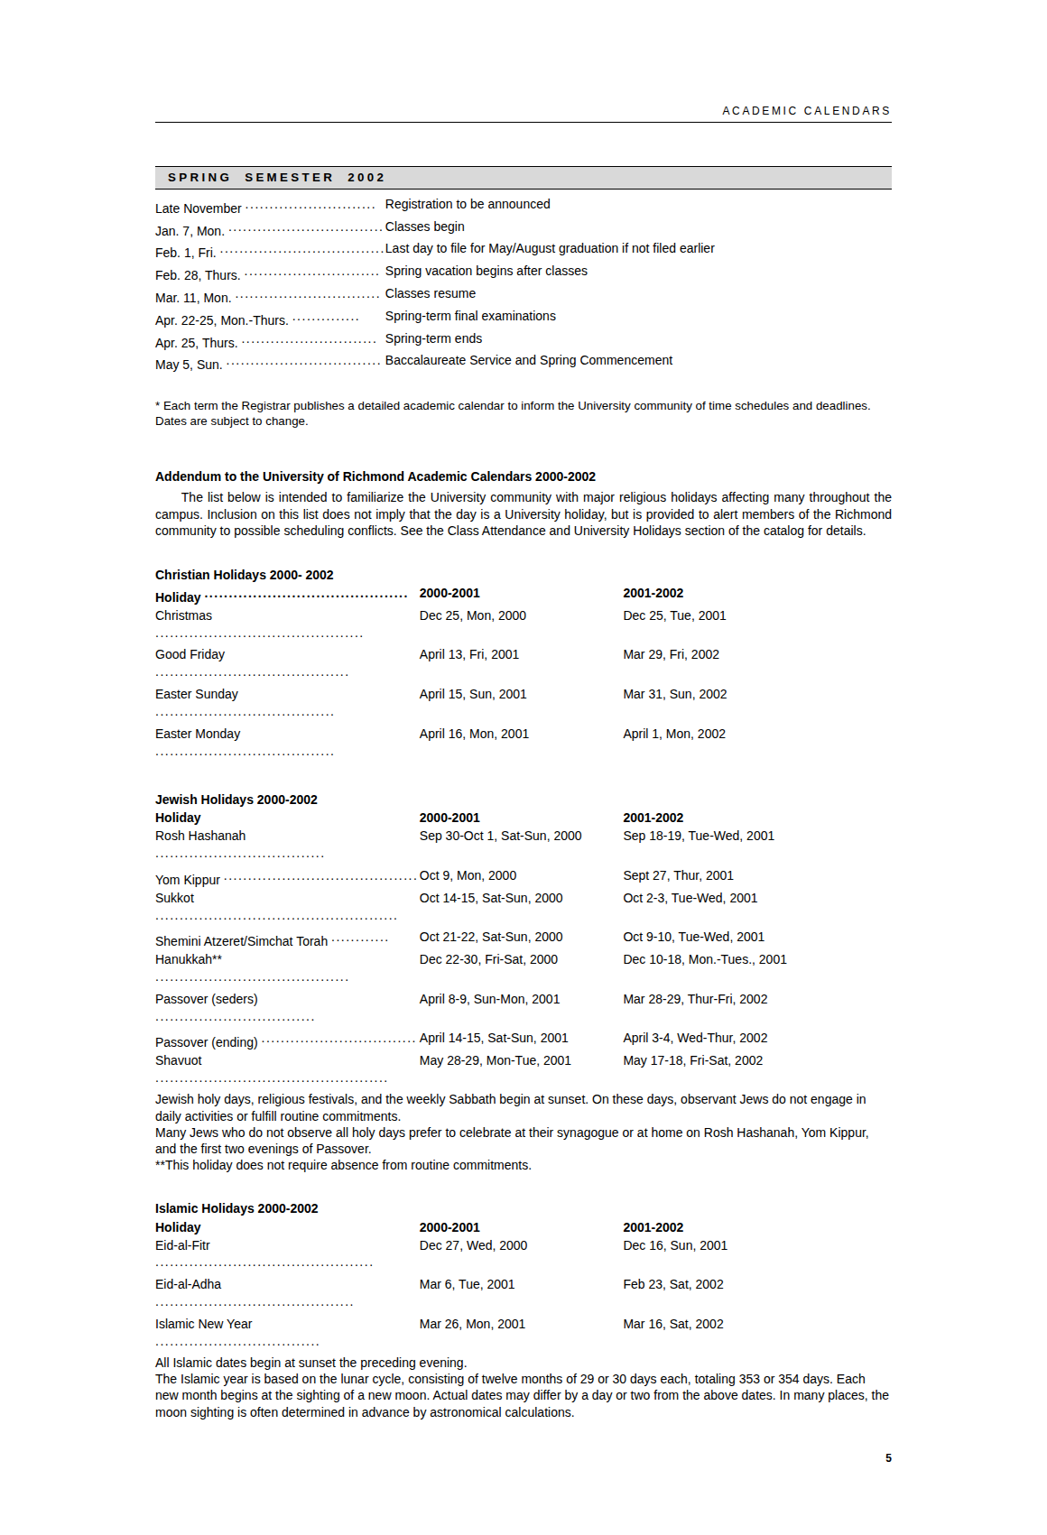ACADEMIC CALENDARS
SPRING SEMESTER 2002
| Late November ........................... | Registration to be announced |
| Jan. 7, Mon. ................................ | Classes begin |
| Feb. 1, Fri. .................................. | Last day to file for May/August graduation if not filed earlier |
| Feb. 28, Thurs. ............................ | Spring vacation begins after classes |
| Mar. 11, Mon. .............................. | Classes resume |
| Apr. 22-25, Mon.-Thurs. .............. | Spring-term final examinations |
| Apr. 25, Thurs. ............................ | Spring-term ends |
| May 5, Sun. ................................ | Baccalaureate Service and Spring Commencement |
* Each term the Registrar publishes a detailed academic calendar to inform the University community of time schedules and deadlines. Dates are subject to change.
Addendum to the University of Richmond Academic Calendars 2000-2002
The list below is intended to familiarize the University community with major religious holidays affecting many throughout the campus. Inclusion on this list does not imply that the day is a University holiday, but is provided to alert members of the Richmond community to possible scheduling conflicts. See the Class Attendance and University Holidays section of the catalog for details.
Christian Holidays 2000- 2002
| Holiday .......................................... | 2000-2001 | 2001-2002 |
| --- | --- | --- |
| Christmas ........................................... | Dec 25, Mon, 2000 | Dec 25, Tue, 2001 |
| Good Friday ........................................ | April 13, Fri, 2001 | Mar 29, Fri, 2002 |
| Easter Sunday ..................................... | April 15, Sun, 2001 | Mar 31, Sun, 2002 |
| Easter Monday ..................................... | April 16, Mon, 2001 | April 1, Mon, 2002 |
Jewish Holidays 2000-2002
| Holiday | 2000-2001 | 2001-2002 |
| --- | --- | --- |
| Rosh Hashanah ................................... | Sep 30-Oct 1, Sat-Sun, 2000 | Sep 18-19, Tue-Wed, 2001 |
| Yom Kippur ........................................ | Oct 9, Mon, 2000 | Sept 27, Thur, 2001 |
| Sukkot .................................................. | Oct 14-15, Sat-Sun, 2000 | Oct 2-3, Tue-Wed, 2001 |
| Shemini Atzeret/Simchat Torah ............ | Oct 21-22, Sat-Sun, 2000 | Oct 9-10, Tue-Wed, 2001 |
| Hanukkah** ........................................ | Dec 22-30, Fri-Sat, 2000 | Dec 10-18, Mon.-Tues., 2001 |
| Passover (seders) ................................. | April 8-9, Sun-Mon, 2001 | Mar 28-29, Thur-Fri, 2002 |
| Passover (ending) ................................ | April 14-15, Sat-Sun, 2001 | April 3-4, Wed-Thur, 2002 |
| Shavuot ................................................ | May 28-29, Mon-Tue, 2001 | May 17-18, Fri-Sat, 2002 |
Jewish holy days, religious festivals, and the weekly Sabbath begin at sunset. On these days, observant Jews do not engage in daily activities or fulfill routine commitments.
Many Jews who do not observe all holy days prefer to celebrate at their synagogue or at home on Rosh Hashanah, Yom Kippur, and the first two evenings of Passover.
**This holiday does not require absence from routine commitments.
Islamic Holidays 2000-2002
| Holiday | 2000-2001 | 2001-2002 |
| --- | --- | --- |
| Eid-al-Fitr ............................................. | Dec 27, Wed, 2000 | Dec 16, Sun, 2001 |
| Eid-al-Adha ......................................... | Mar 6, Tue, 2001 | Feb 23, Sat, 2002 |
| Islamic New Year .................................. | Mar 26, Mon, 2001 | Mar 16, Sat, 2002 |
All Islamic dates begin at sunset the preceding evening.
The Islamic year is based on the lunar cycle, consisting of twelve months of 29 or 30 days each, totaling 353 or 354 days. Each new month begins at the sighting of a new moon. Actual dates may differ by a day or two from the above dates. In many places, the moon sighting is often determined in advance by astronomical calculations.
5